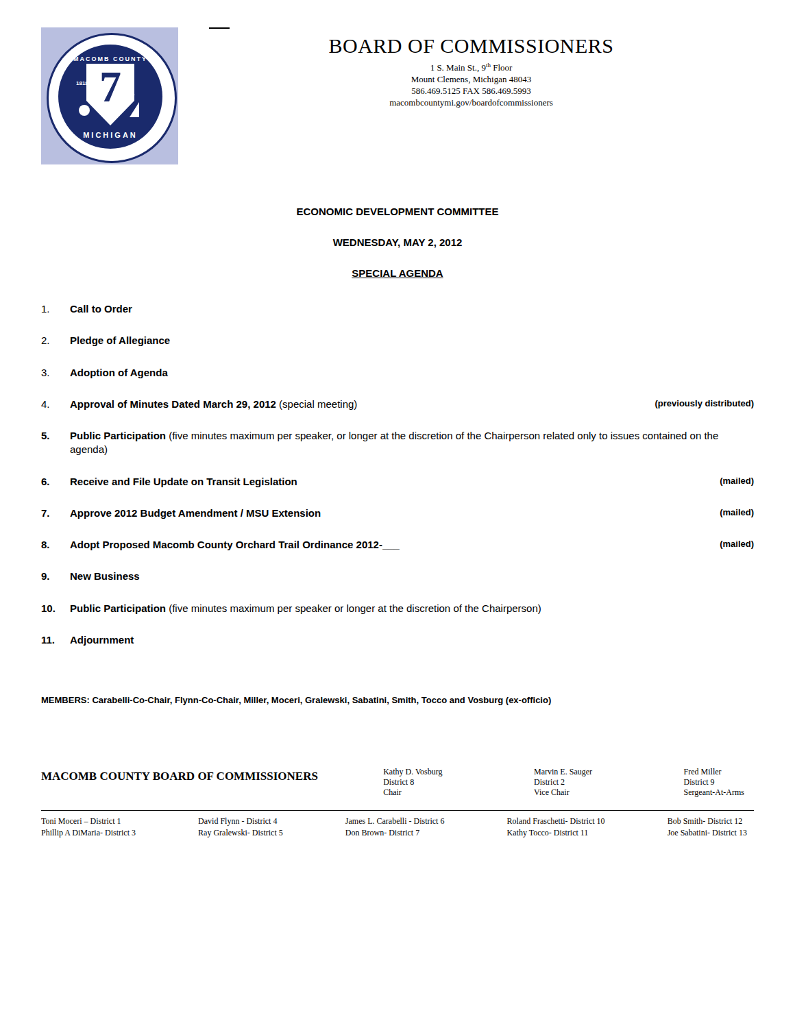MACOMB COUNTY
1818
7
MICHIGAN
BOARD OF COMMISSIONERS
1 S. Main St., 9th Floor
Mount Clemens, Michigan 48043
586.469.5125 FAX 586.469.5993
macombcountymi.gov/boardofcommissioners
ECONOMIC DEVELOPMENT COMMITTEE
WEDNESDAY, MAY 2, 2012
SPECIAL AGENDA
Call to Order
Pledge of Allegiance
Adoption of Agenda
(previously distributed) Approval of Minutes Dated March 29, 2012 (special meeting)
Public Participation (five minutes maximum per speaker, or longer at the discretion of the Chairperson related only to issues contained on the agenda)
(mailed) Receive and File Update on Transit Legislation
(mailed) Approve 2012 Budget Amendment / MSU Extension
(mailed) Adopt Proposed Macomb County Orchard Trail Ordinance 2012-___
New Business
Public Participation (five minutes maximum per speaker or longer at the discretion of the Chairperson)
Adjournment
MEMBERS: Carabelli-Co-Chair, Flynn-Co-Chair, Miller, Moceri, Gralewski, Sabatini, Smith, Tocco and Vosburg (ex-officio)
MACOMB COUNTY BOARD OF COMMISSIONERS
Kathy D. Vosburg
District 8
Chair
Marvin E. Sauger
District 2
Vice Chair
Fred Miller
District 9
Sergeant-At-Arms
Toni Moceri – District 1
Phillip A DiMaria- District 3
David Flynn - District 4
Ray Gralewski- District 5
James L. Carabelli - District 6
Don Brown- District 7
Roland Fraschetti- District 10
Kathy Tocco- District 11
Bob Smith- District 12
Joe Sabatini- District 13